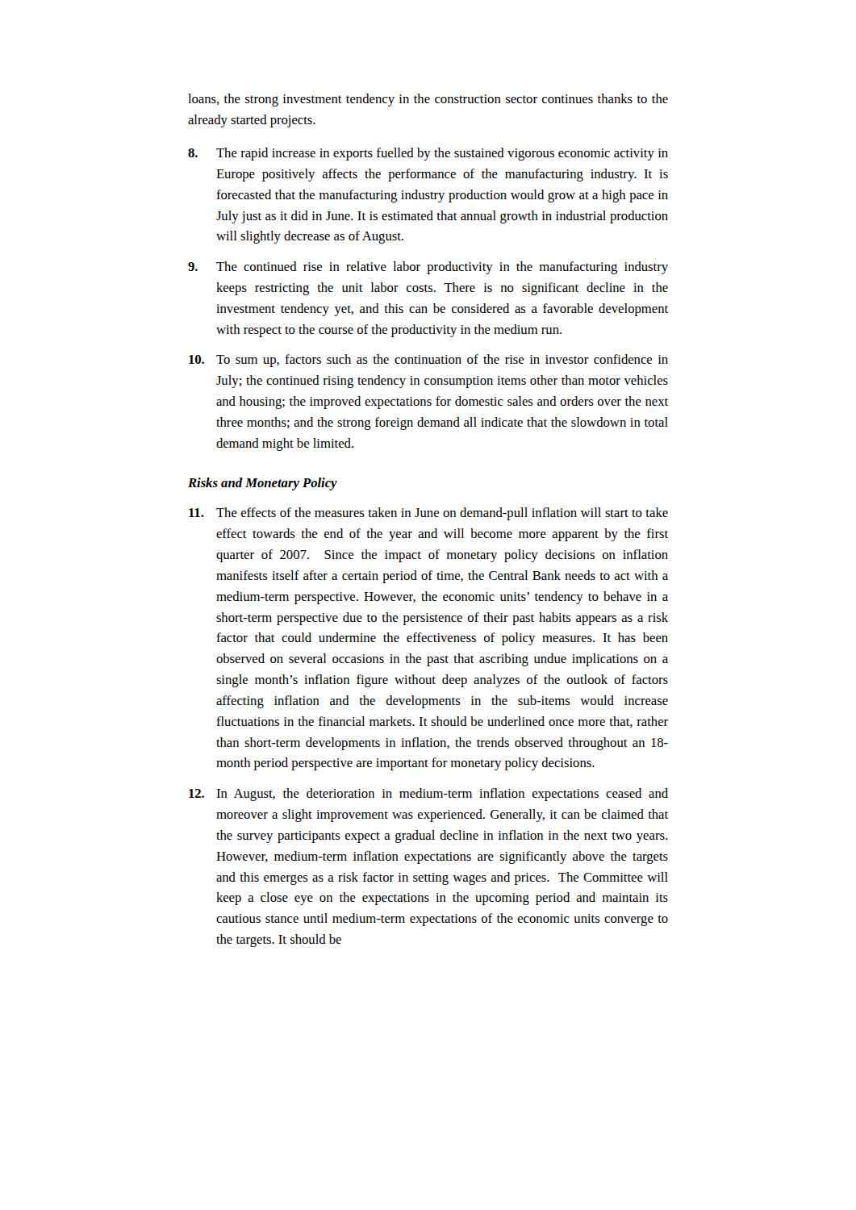loans, the strong investment tendency in the construction sector continues thanks to the already started projects.
8. The rapid increase in exports fuelled by the sustained vigorous economic activity in Europe positively affects the performance of the manufacturing industry. It is forecasted that the manufacturing industry production would grow at a high pace in July just as it did in June. It is estimated that annual growth in industrial production will slightly decrease as of August.
9. The continued rise in relative labor productivity in the manufacturing industry keeps restricting the unit labor costs. There is no significant decline in the investment tendency yet, and this can be considered as a favorable development with respect to the course of the productivity in the medium run.
10. To sum up, factors such as the continuation of the rise in investor confidence in July; the continued rising tendency in consumption items other than motor vehicles and housing; the improved expectations for domestic sales and orders over the next three months; and the strong foreign demand all indicate that the slowdown in total demand might be limited.
Risks and Monetary Policy
11. The effects of the measures taken in June on demand-pull inflation will start to take effect towards the end of the year and will become more apparent by the first quarter of 2007. Since the impact of monetary policy decisions on inflation manifests itself after a certain period of time, the Central Bank needs to act with a medium-term perspective. However, the economic units’ tendency to behave in a short-term perspective due to the persistence of their past habits appears as a risk factor that could undermine the effectiveness of policy measures. It has been observed on several occasions in the past that ascribing undue implications on a single month’s inflation figure without deep analyzes of the outlook of factors affecting inflation and the developments in the sub-items would increase fluctuations in the financial markets. It should be underlined once more that, rather than short-term developments in inflation, the trends observed throughout an 18-month period perspective are important for monetary policy decisions.
12. In August, the deterioration in medium-term inflation expectations ceased and moreover a slight improvement was experienced. Generally, it can be claimed that the survey participants expect a gradual decline in inflation in the next two years. However, medium-term inflation expectations are significantly above the targets and this emerges as a risk factor in setting wages and prices. The Committee will keep a close eye on the expectations in the upcoming period and maintain its cautious stance until medium-term expectations of the economic units converge to the targets. It should be